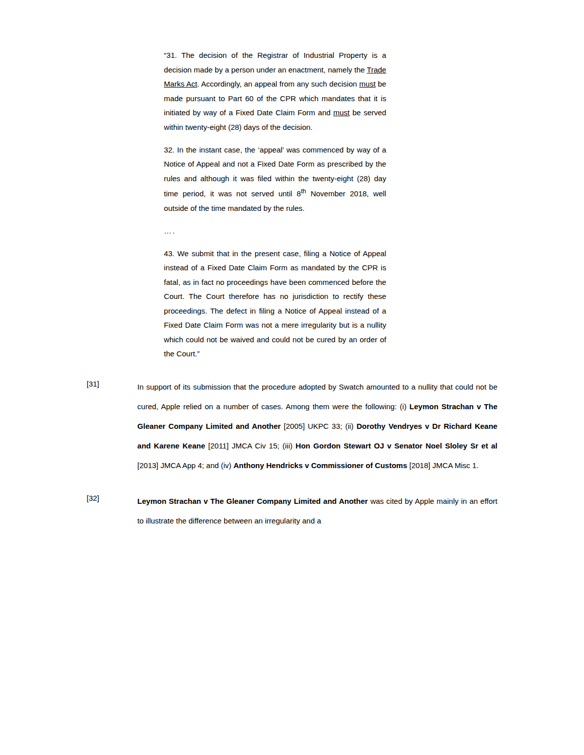“31. The decision of the Registrar of Industrial Property is a decision made by a person under an enactment, namely the Trade Marks Act. Accordingly, an appeal from any such decision must be made pursuant to Part 60 of the CPR which mandates that it is initiated by way of a Fixed Date Claim Form and must be served within twenty-eight (28) days of the decision.
32. In the instant case, the ‘appeal’ was commenced by way of a Notice of Appeal and not a Fixed Date Form as prescribed by the rules and although it was filed within the twenty-eight (28) day time period, it was not served until 8th November 2018, well outside of the time mandated by the rules.
….
43. We submit that in the present case, filing a Notice of Appeal instead of a Fixed Date Claim Form as mandated by the CPR is fatal, as in fact no proceedings have been commenced before the Court. The Court therefore has no jurisdiction to rectify these proceedings. The defect in filing a Notice of Appeal instead of a Fixed Date Claim Form was not a mere irregularity but is a nullity which could not be waived and could not be cured by an order of the Court.”
[31]
In support of its submission that the procedure adopted by Swatch amounted to a nullity that could not be cured, Apple relied on a number of cases. Among them were the following: (i) Leymon Strachan v The Gleaner Company Limited and Another [2005] UKPC 33; (ii) Dorothy Vendryes v Dr Richard Keane and Karene Keane [2011] JMCA Civ 15; (iii) Hon Gordon Stewart OJ v Senator Noel Sloley Sr et al [2013] JMCA App 4; and (iv) Anthony Hendricks v Commissioner of Customs [2018] JMCA Misc 1.
[32]
Leymon Strachan v The Gleaner Company Limited and Another was cited by Apple mainly in an effort to illustrate the difference between an irregularity and a